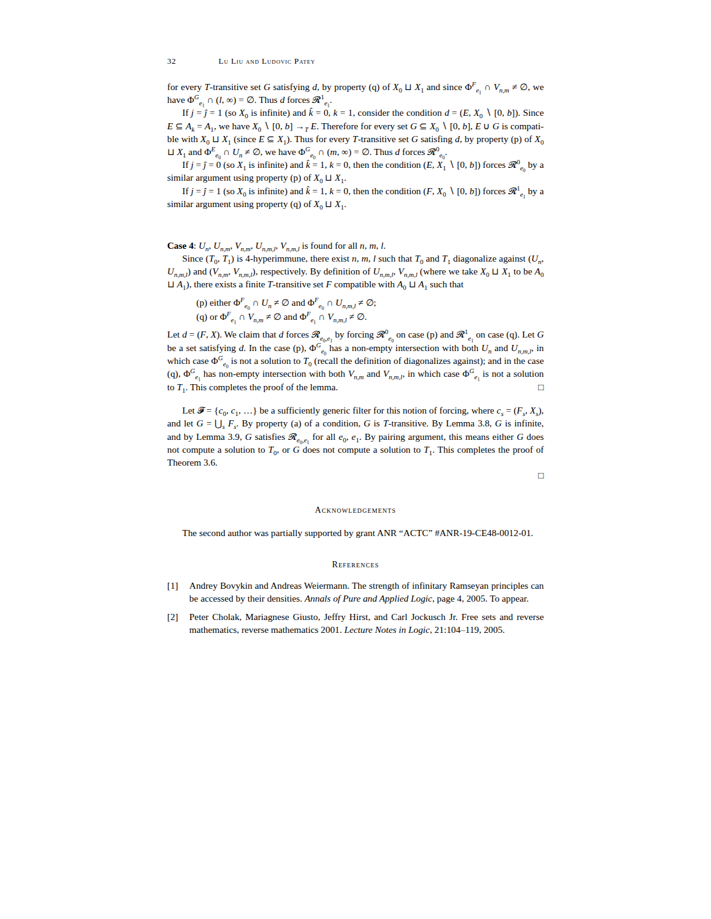32 Lu Liu and Ludovic Patey
for every T-transitive set G satisfying d, by property (q) of X0 ⊔ X1 and since ΦFe1 ∩ Vn,m ≠ ∅, we have ΦGe1 ∩ (l, ∞) = ∅. Thus d forces 𝓡1e1.
If j = ĵ = 1 (so X0 is infinite) and k̂ = 0, k = 1, consider the condition d = (E, X0 ∖ [0, b]). Since E ⊆ Ak = A1, we have X0 ∖ [0, b] →T E. Therefore for every set G ⊆ X0 ∖ [0, b], E ∪ G is compatible with X0 ⊔ X1 (since E ⊆ X1). Thus for every T-transitive set G satisfing d, by property (p) of X0 ⊔ X1 and ΦEe0 ∩ Un ≠ ∅, we have ΦGe0 ∩ (m, ∞) = ∅. Thus d forces 𝓡0e0.
If j = ĵ = 0 (so X1 is infinite) and k̂ = 1, k = 0, then the condition (E, X1 ∖ [0, b]) forces 𝓡0e0 by a similar argument using property (p) of X0 ⊔ X1.
If j = ĵ = 1 (so X0 is infinite) and k̂ = 1, k = 0, then the condition (F, X0 ∖ [0, b]) forces 𝓡1e1 by a similar argument using property (q) of X0 ⊔ X1.
Case 4: Un, Un,m, Vn,m, Un,m,l, Vn,m,l is found for all n, m, l.
Since (T0, T1) is 4-hyperimmune, there exist n, m, l such that T0 and T1 diagonalize against (Un, Un,m,l) and (Vn,m, Vn,m,l), respectively. By definition of Un,m,l, Vn,m,l (where we take X0 ⊔ X1 to be A0 ⊔ A1), there exists a finite T-transitive set F compatible with A0 ⊔ A1 such that
(p) either ΦFe0 ∩ Un ≠ ∅ and ΦFe0 ∩ Un,m,l ≠ ∅;
(q) or ΦFe1 ∩ Vn,m ≠ ∅ and ΦFe1 ∩ Vn,m,l ≠ ∅.
Let d = (F, X). We claim that d forces 𝓡e0,e1 by forcing 𝓡0e0 on case (p) and 𝓡1e1 on case (q). Let G be a set satisfying d. In the case (p), ΦGe0 has a non-empty intersection with both Un and Un,m,l, in which case ΦGe0 is not a solution to T0 (recall the definition of diagonalizes against); and in the case (q), ΦGe1 has non-empty intersection with both Vn,m and Vn,m,l, in which case ΦGe1 is not a solution to T1. This completes the proof of the lemma. □
Let 𝓕 = {c0, c1, …} be a sufficiently generic filter for this notion of forcing, where cs = (Fs, Xs), and let G = ⋃s Fs. By property (a) of a condition, G is T-transitive. By Lemma 3.8, G is infinite, and by Lemma 3.9, G satisfies 𝓡e0,e1 for all e0, e1. By pairing argument, this means either G does not compute a solution to T0, or G does not compute a solution to T1. This completes the proof of Theorem 3.6.
□
Acknowledgements
The second author was partially supported by grant ANR “ACTC” #ANR-19-CE48-0012-01.
References
Andrey Bovykin and Andreas Weiermann. The strength of infinitary Ramseyan principles can be accessed by their densities. Annals of Pure and Applied Logic, page 4, 2005. To appear.
Peter Cholak, Mariagnese Giusto, Jeffry Hirst, and Carl Jockusch Jr. Free sets and reverse mathematics, reverse mathematics 2001. Lecture Notes in Logic, 21:104–119, 2005.